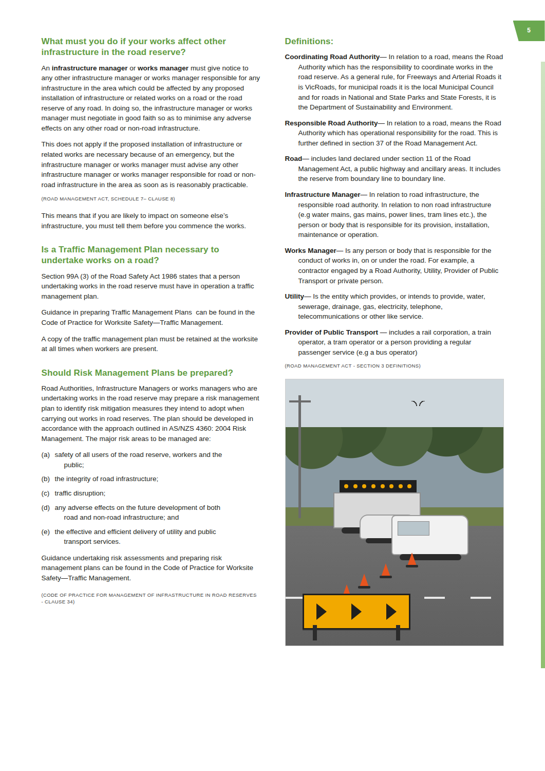5
What must you do if your works affect other infrastructure in the road reserve?
An infrastructure manager or works manager must give notice to any other infrastructure manager or works manager responsible for any infrastructure in the area which could be affected by any proposed installation of infrastructure or related works on a road or the road reserve of any road. In doing so, the infrastructure manager or works manager must negotiate in good faith so as to minimise any adverse effects on any other road or non-road infrastructure.
This does not apply if the proposed installation of infrastructure or related works are necessary because of an emergency, but the infrastructure manager or works manager must advise any other infrastructure manager or works manager responsible for road or non-road infrastructure in the area as soon as is reasonably practicable.
(Road Management Act, Schedule 7– Clause 8)
This means that if you are likely to impact on someone else’s infrastructure, you must tell them before you commence the works.
Is a Traffic Management Plan necessary to undertake works on a road?
Section 99A (3) of the Road Safety Act 1986 states that a person undertaking works in the road reserve must have in operation a traffic management plan.
Guidance in preparing Traffic Management Plans can be found in the Code of Practice for Worksite Safety—Traffic Management.
A copy of the traffic management plan must be retained at the worksite at all times when workers are present.
Should Risk Management Plans be prepared?
Road Authorities, Infrastructure Managers or works managers who are undertaking works in the road reserve may prepare a risk management plan to identify risk mitigation measures they intend to adopt when carrying out works in road reserves. The plan should be developed in accordance with the approach outlined in AS/NZS 4360: 2004 Risk Management. The major risk areas to be managed are:
(a) safety of all users of the road reserve, workers and thepublic;
(b) the integrity of road infrastructure;
(c) traffic disruption;
(d) any adverse effects on the future development of bothroad and non-road infrastructure; and
(e) the effective and efficient delivery of utility and publictransport services.
Guidance undertaking risk assessments and preparing risk management plans can be found in the Code of Practice for Worksite Safety—Traffic Management.
(Code of Practice for Management of Infrastructure in Road Reserves
- Clause 34)
Definitions:
Coordinating Road Authority
— In relation to a road, means the Road Authority which has the responsibility to coordinate works in the road reserve. As a general rule, for Freeways and Arterial Roads it is VicRoads, for municipal roads it is the local Municipal Council and for roads in National and State Parks and State Forests, it is the Department of Sustainability and Environment.
Responsible Road Authority
— In relation to a road, means the Road Authority which has operational responsibility for the road. This is further defined in section 37 of the Road Management Act.
Road
— includes land declared under section 11 of the Road Management Act, a public highway and ancillary areas. It includes the reserve from boundary line to boundary line.
Infrastructure Manager
— In relation to road infrastructure, the responsible road authority. In relation to non road infrastructure (e.g water mains, gas mains, power lines, tram lines etc.), the person or body that is responsible for its provision, installation, maintenance or operation.
Works Manager
— Is any person or body that is responsible for the conduct of works in, on or under the road. For example, a contractor engaged by a Road Authority, Utility, Provider of Public Transport or private person.
Utility
— Is the entity which provides, or intends to provide, water, sewerage, drainage, gas, electricity, telephone, telecommunications or other like service.
Provider of Public Transport
— includes a rail corporation, a train operator, a tram operator or a person providing a regular passenger service (e.g a bus operator)
(Road Management Act - Section 3 Definitions)